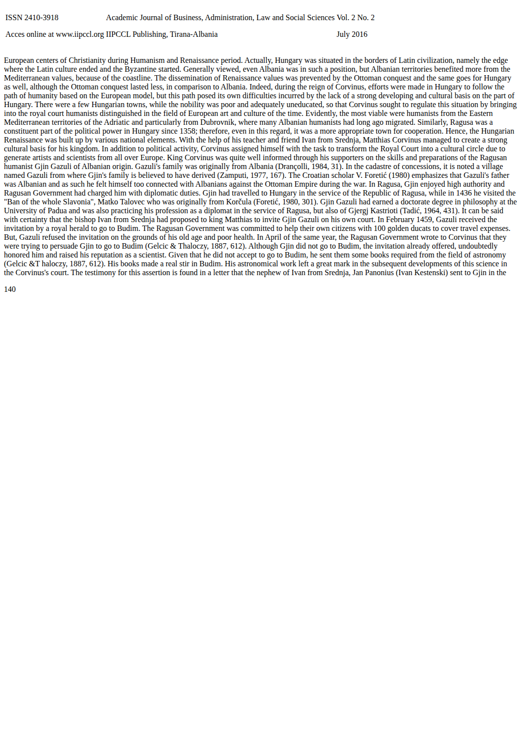| ISSN 2410-3918 Acces online at www.iipccl.org | Academic Journal of Business, Administration, Law and Social Sciences IIPCCL Publishing, Tirana-Albania | Vol. 2 No. 2 July 2016 |
European centers of Christianity during Humanism and Renaissance period. Actually, Hungary was situated in the borders of Latin civilization, namely the edge where the Latin culture ended and the Byzantine started. Generally viewed, even Albania was in such a position, but Albanian territories benefited more from the Mediterranean values, because of the coastline. The dissemination of Renaissance values was prevented by the Ottoman conquest and the same goes for Hungary as well, although the Ottoman conquest lasted less, in comparison to Albania. Indeed, during the reign of Corvinus, efforts were made in Hungary to follow the path of humanity based on the European model, but this path posed its own difficulties incurred by the lack of a strong developing and cultural basis on the part of Hungary. There were a few Hungarian towns, while the nobility was poor and adequately uneducated, so that Corvinus sought to regulate this situation by bringing into the royal court humanists distinguished in the field of European art and culture of the time. Evidently, the most viable were humanists from the Eastern Mediterranean territories of the Adriatic and particularly from Dubrovnik, where many Albanian humanists had long ago migrated. Similarly, Ragusa was a constituent part of the political power in Hungary since 1358; therefore, even in this regard, it was a more appropriate town for cooperation. Hence, the Hungarian Renaissance was built up by various national elements. With the help of his teacher and friend Ivan from Srednja, Matthias Corvinus managed to create a strong cultural basis for his kingdom. In addition to political activity, Corvinus assigned himself with the task to transform the Royal Court into a cultural circle due to generate artists and scientists from all over Europe. King Corvinus was quite well informed through his supporters on the skills and preparations of the Ragusan humanist Gjin Gazuli of Albanian origin. Gazuli's family was originally from Albania (Drançolli, 1984, 31). In the cadastre of concessions, it is noted a village named Gazuli from where Gjin's family is believed to have derived (Zamputi, 1977, 167). The Croatian scholar V. Foretić (1980) emphasizes that Gazuli's father was Albanian and as such he felt himself too connected with Albanians against the Ottoman Empire during the war. In Ragusa, Gjin enjoyed high authority and Ragusan Government had charged him with diplomatic duties. Gjin had travelled to Hungary in the service of the Republic of Ragusa, while in 1436 he visited the "Ban of the whole Slavonia", Matko Talovec who was originally from Korčula (Foretić, 1980, 301). Gjin Gazuli had earned a doctorate degree in philosophy at the University of Padua and was also practicing his profession as a diplomat in the service of Ragusa, but also of Gjergj Kastrioti (Tadić, 1964, 431). It can be said with certainty that the bishop Ivan from Srednja had proposed to king Matthias to invite Gjin Gazuli on his own court. In February 1459, Gazuli received the invitation by a royal herald to go to Budim. The Ragusan Government was committed to help their own citizens with 100 golden ducats to cover travel expenses. But, Gazuli refused the invitation on the grounds of his old age and poor health. In April of the same year, the Ragusan Government wrote to Corvinus that they were trying to persuade Gjin to go to Budim (Gelcic & Thaloczy, 1887, 612). Although Gjin did not go to Budim, the invitation already offered, undoubtedly honored him and raised his reputation as a scientist. Given that he did not accept to go to Budim, he sent them some books required from the field of astronomy (Gelcic &T haloczy, 1887, 612). His books made a real stir in Budim. His astronomical work left a great mark in the subsequent developments of this science in the Corvinus's court. The testimony for this assertion is found in a letter that the nephew of Ivan from Srednja, Jan Panonius (Ivan Kestenski) sent to Gjin in the
140